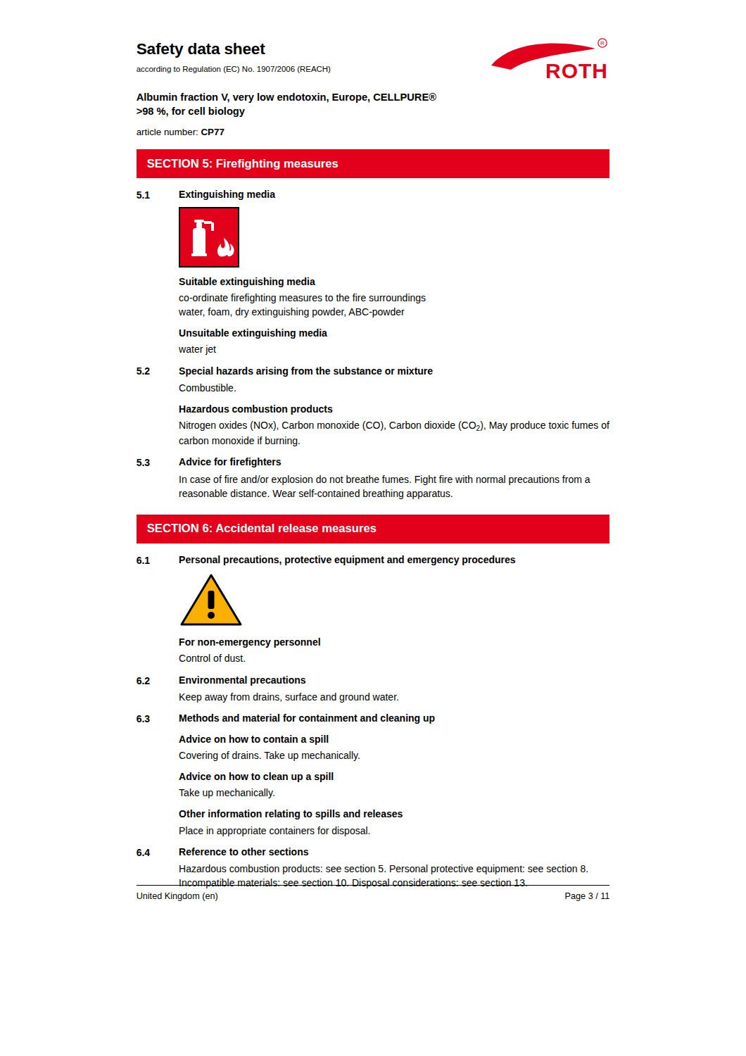R ROTH
Safety data sheet
according to Regulation (EC) No. 1907/2006 (REACH)
Albumin fraction V, very low endotoxin, Europe, CELLPURE® >98 %, for cell biology
article number: CP77
SECTION 5: Firefighting measures
5.1
Extinguishing media
Suitable extinguishing media
co-ordinate firefighting measures to the fire surroundings
water, foam, dry extinguishing powder, ABC-powder
Unsuitable extinguishing media
water jet
5.2
Special hazards arising from the substance or mixture
Combustible.
Hazardous combustion products
Nitrogen oxides (NOx), Carbon monoxide (CO), Carbon dioxide (CO2), May produce toxic fumes of carbon monoxide if burning.
5.3
Advice for firefighters
In case of fire and/or explosion do not breathe fumes. Fight fire with normal precautions from a reasonable distance. Wear self-contained breathing apparatus.
SECTION 6: Accidental release measures
6.1
Personal precautions, protective equipment and emergency procedures
For non-emergency personnel
Control of dust.
6.2
Environmental precautions
Keep away from drains, surface and ground water.
6.3
Methods and material for containment and cleaning up
Advice on how to contain a spill
Covering of drains. Take up mechanically.
Advice on how to clean up a spill
Take up mechanically.
Other information relating to spills and releases
Place in appropriate containers for disposal.
6.4
Reference to other sections
Hazardous combustion products: see section 5. Personal protective equipment: see section 8. Incompatible materials: see section 10. Disposal considerations: see section 13.
United Kingdom (en) Page 3 / 11